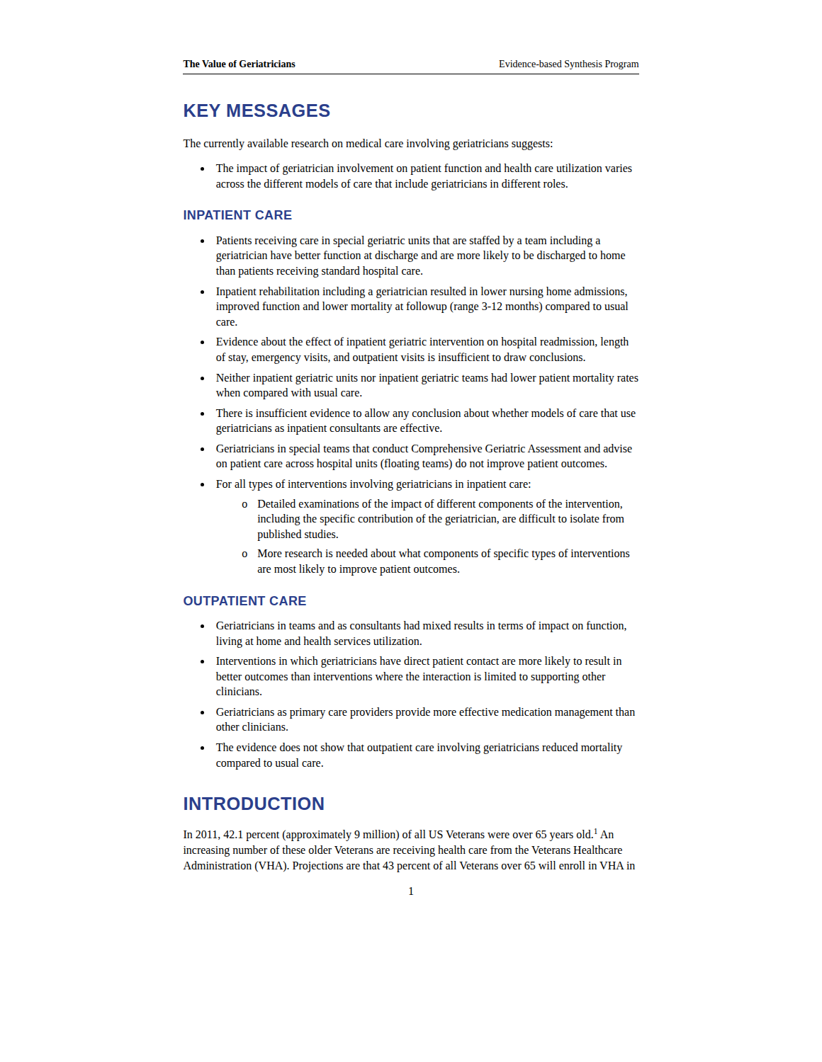The Value of Geriatricians Evidence-based Synthesis Program
KEY MESSAGES
The currently available research on medical care involving geriatricians suggests:
The impact of geriatrician involvement on patient function and health care utilization varies across the different models of care that include geriatricians in different roles.
INPATIENT CARE
Patients receiving care in special geriatric units that are staffed by a team including a geriatrician have better function at discharge and are more likely to be discharged to home than patients receiving standard hospital care.
Inpatient rehabilitation including a geriatrician resulted in lower nursing home admissions, improved function and lower mortality at followup (range 3-12 months) compared to usual care.
Evidence about the effect of inpatient geriatric intervention on hospital readmission, length of stay, emergency visits, and outpatient visits is insufficient to draw conclusions.
Neither inpatient geriatric units nor inpatient geriatric teams had lower patient mortality rates when compared with usual care.
There is insufficient evidence to allow any conclusion about whether models of care that use geriatricians as inpatient consultants are effective.
Geriatricians in special teams that conduct Comprehensive Geriatric Assessment and advise on patient care across hospital units (floating teams) do not improve patient outcomes.
For all types of interventions involving geriatricians in inpatient care:
Detailed examinations of the impact of different components of the intervention, including the specific contribution of the geriatrician, are difficult to isolate from published studies.
More research is needed about what components of specific types of interventions are most likely to improve patient outcomes.
OUTPATIENT CARE
Geriatricians in teams and as consultants had mixed results in terms of impact on function, living at home and health services utilization.
Interventions in which geriatricians have direct patient contact are more likely to result in better outcomes than interventions where the interaction is limited to supporting other clinicians.
Geriatricians as primary care providers provide more effective medication management than other clinicians.
The evidence does not show that outpatient care involving geriatricians reduced mortality compared to usual care.
INTRODUCTION
In 2011, 42.1 percent (approximately 9 million) of all US Veterans were over 65 years old.1 An increasing number of these older Veterans are receiving health care from the Veterans Healthcare Administration (VHA). Projections are that 43 percent of all Veterans over 65 will enroll in VHA in
1